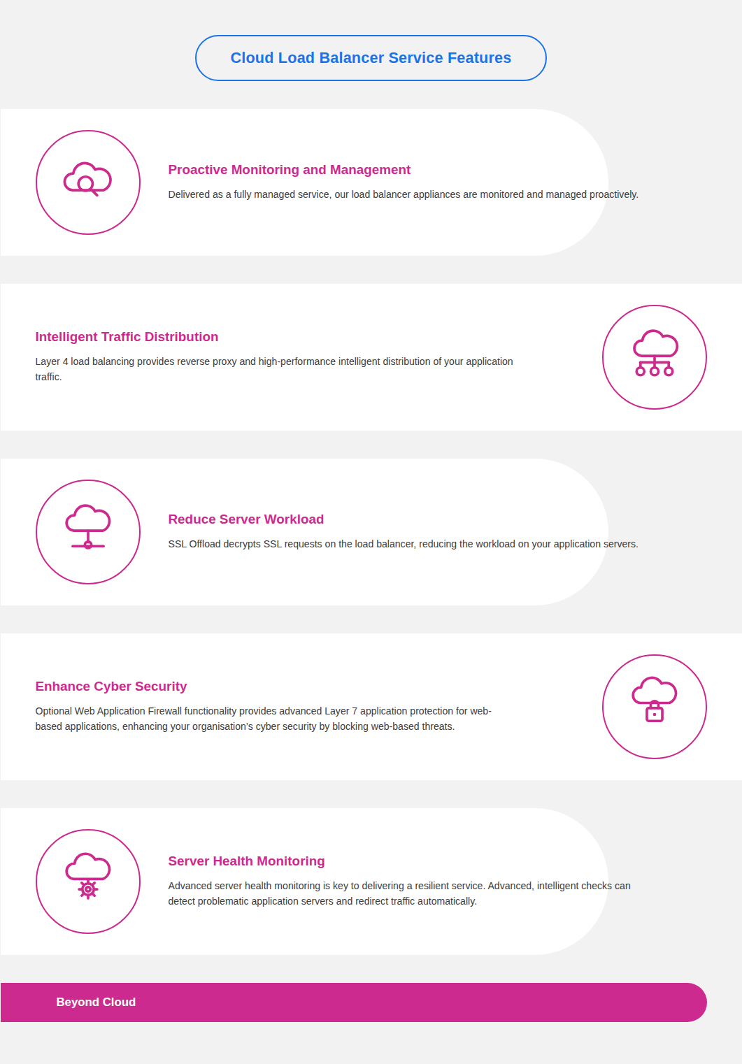Cloud Load Balancer Service Features
Proactive Monitoring and Management
Delivered as a fully managed service, our load balancer appliances are monitored and managed proactively.
Intelligent Traffic Distribution
Layer 4 load balancing provides reverse proxy and high-performance intelligent distribution of your application traffic.
Reduce Server Workload
SSL Offload decrypts SSL requests on the load balancer, reducing the workload on your application servers.
Enhance Cyber Security
Optional Web Application Firewall functionality provides advanced Layer 7 application protection for web-based applications, enhancing your organisation’s cyber security by blocking web-based threats.
Server Health Monitoring
Advanced server health monitoring is key to delivering a resilient service. Advanced, intelligent checks can detect problematic application servers and redirect traffic automatically.
Beyond Cloud